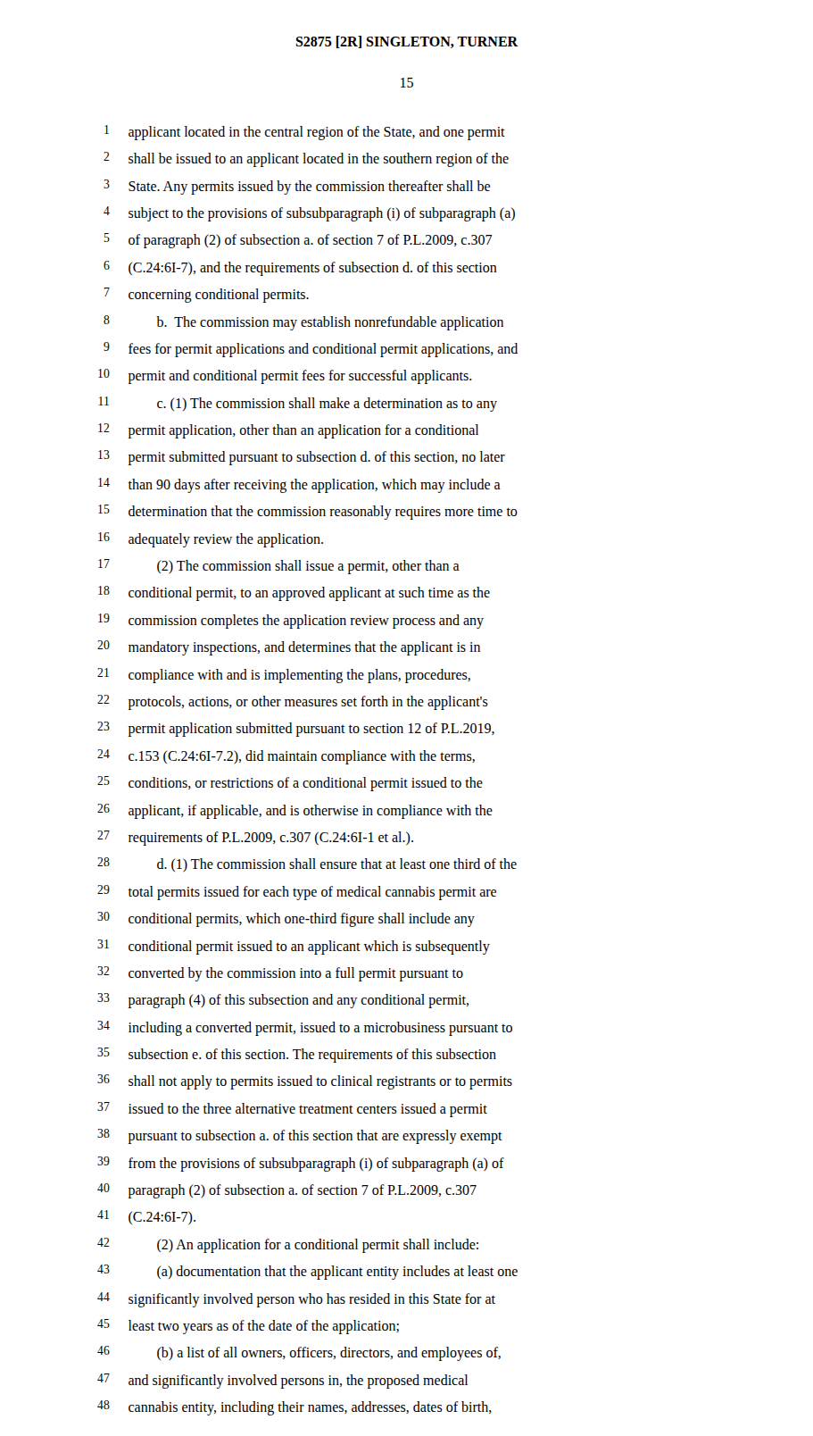S2875 [2R] SINGLETON, TURNER
15
applicant located in the central region of the State, and one permit
shall be issued to an applicant located in the southern region of the
State. Any permits issued by the commission thereafter shall be
subject to the provisions of subsubparagraph (i) of subparagraph (a)
of paragraph (2) of subsection a. of section 7 of P.L.2009, c.307
(C.24:6I-7), and the requirements of subsection d. of this section
concerning conditional permits.
b. The commission may establish nonrefundable application
fees for permit applications and conditional permit applications, and
permit and conditional permit fees for successful applicants.
c. (1) The commission shall make a determination as to any
permit application, other than an application for a conditional
permit submitted pursuant to subsection d. of this section, no later
than 90 days after receiving the application, which may include a
determination that the commission reasonably requires more time to
adequately review the application.
(2) The commission shall issue a permit, other than a
conditional permit, to an approved applicant at such time as the
commission completes the application review process and any
mandatory inspections, and determines that the applicant is in
compliance with and is implementing the plans, procedures,
protocols, actions, or other measures set forth in the applicant's
permit application submitted pursuant to section 12 of P.L.2019,
c.153 (C.24:6I-7.2), did maintain compliance with the terms,
conditions, or restrictions of a conditional permit issued to the
applicant, if applicable, and is otherwise in compliance with the
requirements of P.L.2009, c.307 (C.24:6I-1 et al.).
d. (1) The commission shall ensure that at least one third of the
total permits issued for each type of medical cannabis permit are
conditional permits, which one-third figure shall include any
conditional permit issued to an applicant which is subsequently
converted by the commission into a full permit pursuant to
paragraph (4) of this subsection and any conditional permit,
including a converted permit, issued to a microbusiness pursuant to
subsection e. of this section. The requirements of this subsection
shall not apply to permits issued to clinical registrants or to permits
issued to the three alternative treatment centers issued a permit
pursuant to subsection a. of this section that are expressly exempt
from the provisions of subsubparagraph (i) of subparagraph (a) of
paragraph (2) of subsection a. of section 7 of P.L.2009, c.307
(C.24:6I-7).
(2) An application for a conditional permit shall include:
(a) documentation that the applicant entity includes at least one
significantly involved person who has resided in this State for at
least two years as of the date of the application;
(b) a list of all owners, officers, directors, and employees of,
and significantly involved persons in, the proposed medical
cannabis entity, including their names, addresses, dates of birth,